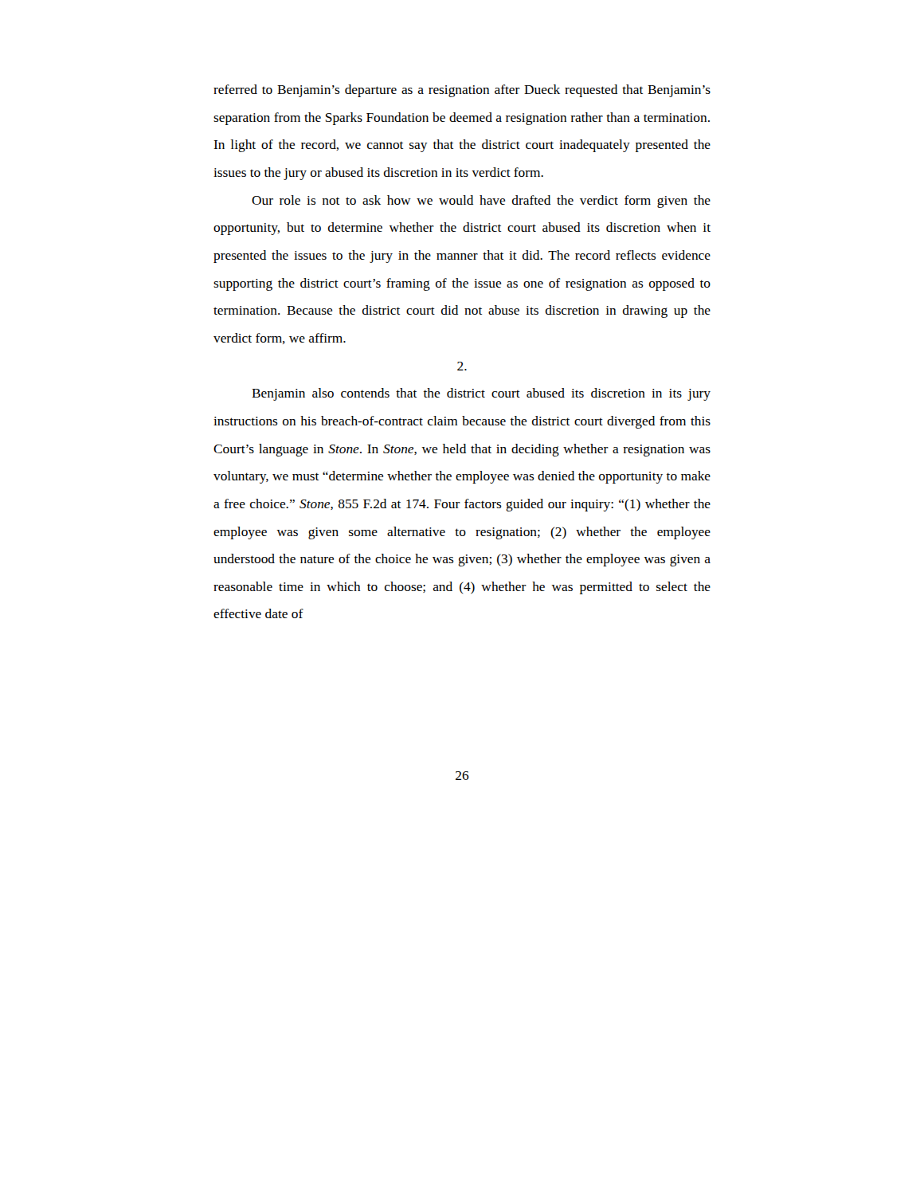referred to Benjamin’s departure as a resignation after Dueck requested that Benjamin’s separation from the Sparks Foundation be deemed a resignation rather than a termination. In light of the record, we cannot say that the district court inadequately presented the issues to the jury or abused its discretion in its verdict form.
Our role is not to ask how we would have drafted the verdict form given the opportunity, but to determine whether the district court abused its discretion when it presented the issues to the jury in the manner that it did. The record reflects evidence supporting the district court’s framing of the issue as one of resignation as opposed to termination. Because the district court did not abuse its discretion in drawing up the verdict form, we affirm.
2.
Benjamin also contends that the district court abused its discretion in its jury instructions on his breach-of-contract claim because the district court diverged from this Court’s language in Stone. In Stone, we held that in deciding whether a resignation was voluntary, we must “determine whether the employee was denied the opportunity to make a free choice.” Stone, 855 F.2d at 174. Four factors guided our inquiry: “(1) whether the employee was given some alternative to resignation; (2) whether the employee understood the nature of the choice he was given; (3) whether the employee was given a reasonable time in which to choose; and (4) whether he was permitted to select the effective date of
26